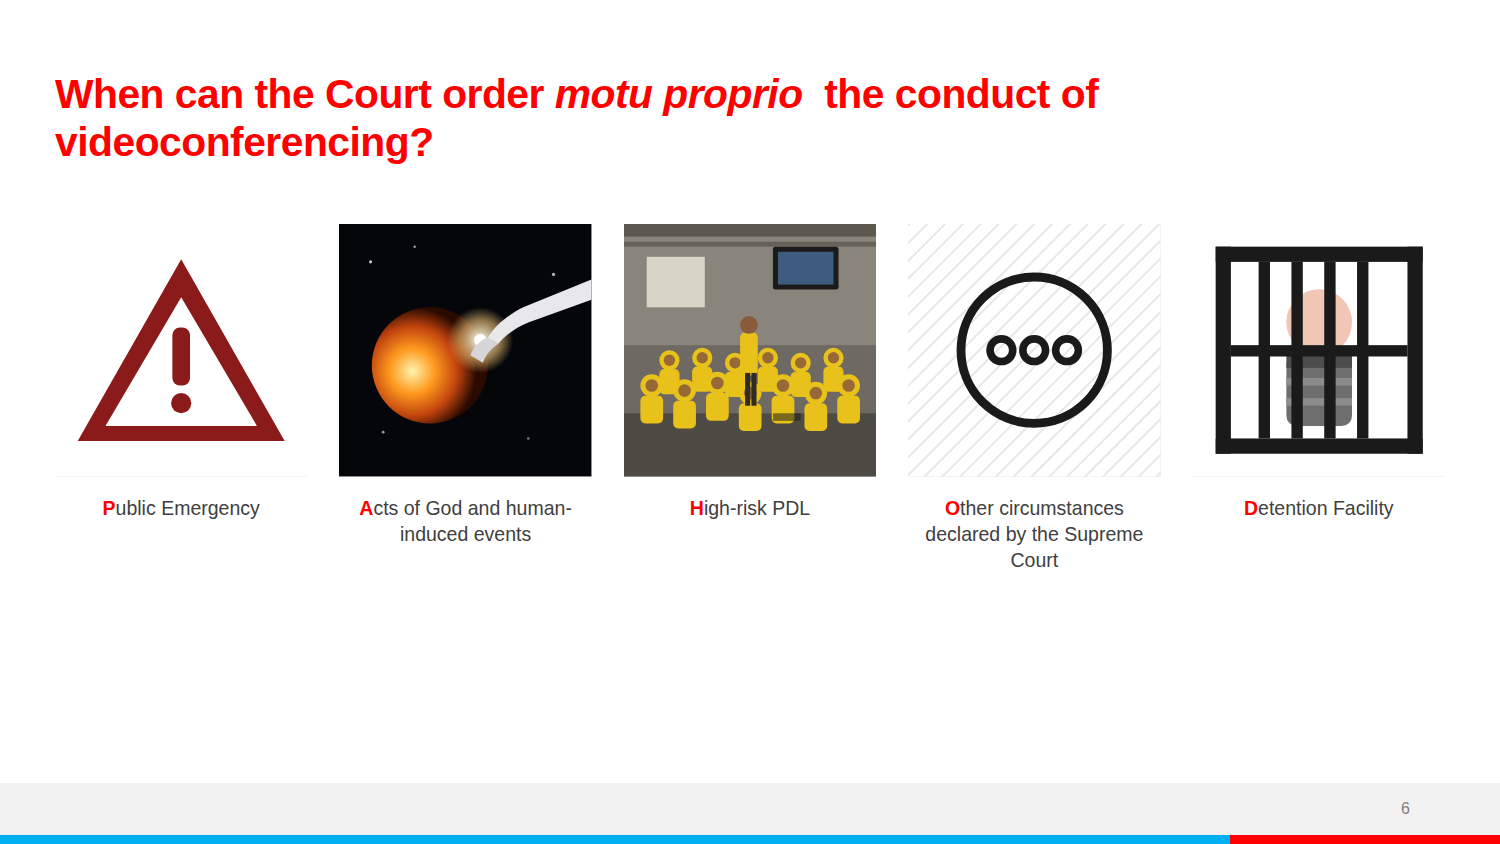When can the Court order motu proprio the conduct of videoconferencing?
Public Emergency
Acts of God and human-induced events
High-risk PDL
Other circumstances declared by the Supreme Court
Detention Facility
6